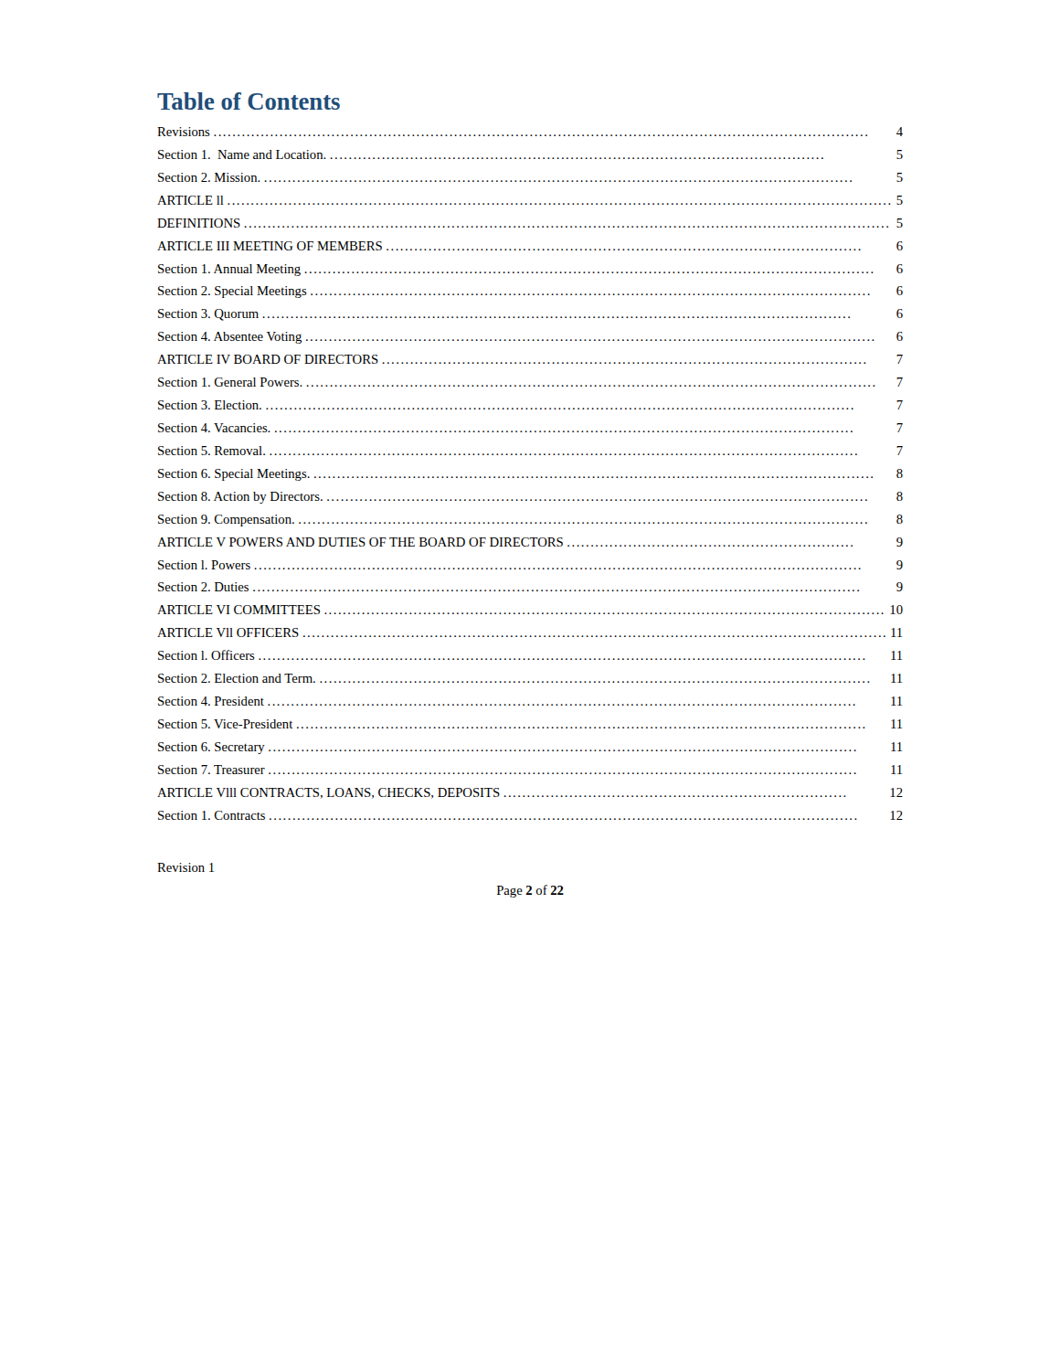Table of Contents
Revisions........................................................................................................................................... 4
Section 1. Name and Location.......................................................................................................... 5
Section 2. Mission.............................................................................................................................. 5
ARTICLE ll............................................................................................................................................. 5
DEFINITIONS......................................................................................................................................... 5
ARTICLE III MEETING OF MEMBERS..................................................................................................... 6
Section 1. Annual Meeting......................................................................................................................... 6
Section 2. Special Meetings....................................................................................................................... 6
Section 3. Quorum............................................................................................................................. 6
Section 4. Absentee Voting......................................................................................................................... 6
ARTICLE IV BOARD OF DIRECTORS....................................................................................................... 7
Section 1. General Powers.......................................................................................................................... 7
Section 3. Election.............................................................................................................................. 7
Section 4. Vacancies............................................................................................................................ 7
Section 5. Removal.............................................................................................................................. 7
Section 6. Special Meetings........................................................................................................................ 8
Section 8. Action by Directors.................................................................................................................... 8
Section 9. Compensation.......................................................................................................................... 8
ARTICLE V POWERS AND DUTIES OF THE BOARD OF DIRECTORS............................................................. 9
Section l. Powers................................................................................................................................. 9
Section 2. Duties................................................................................................................................. 9
ARTICLE VI COMMITTEES......................................................................................................................... 10
ARTICLE Vll OFFICERS............................................................................................................................. 11
Section l. Officers................................................................................................................................. 11
Section 2. Election and Term...................................................................................................................... 11
Section 4. President............................................................................................................................. 11
Section 5. Vice-President......................................................................................................................... 11
Section 6. Secretary............................................................................................................................. 11
Section 7. Treasurer............................................................................................................................. 11
ARTICLE Vlll CONTRACTS, LOANS, CHECKS, DEPOSITS......................................................................... 12
Section 1. Contracts............................................................................................................................. 12
Revision 1
Page 2 of 22